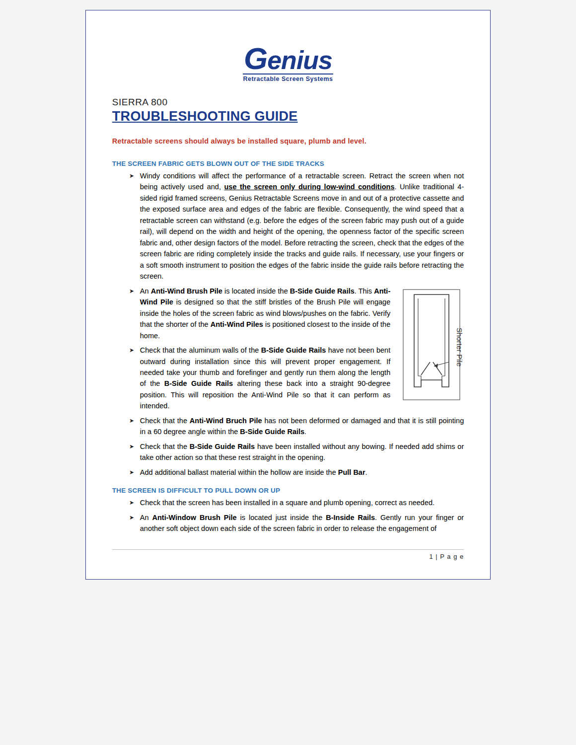Genius
Retractable Screen Systems
SIERRA 800
TROUBLESHOOTING GUIDE
Retractable screens should always be installed square, plumb and level.
THE SCREEN FABRIC GETS BLOWN OUT OF THE SIDE TRACKS
Windy conditions will affect the performance of a retractable screen. Retract the screen when not being actively used and, use the screen only during low-wind conditions. Unlike traditional 4-sided rigid framed screens, Genius Retractable Screens move in and out of a protective cassette and the exposed surface area and edges of the fabric are flexible. Consequently, the wind speed that a retractable screen can withstand (e.g. before the edges of the screen fabric may push out of a guide rail), will depend on the width and height of the opening, the openness factor of the specific screen fabric and, other design factors of the model. Before retracting the screen, check that the edges of the screen fabric are riding completely inside the tracks and guide rails. If necessary, use your fingers or a soft smooth instrument to position the edges of the fabric inside the guide rails before retracting the screen.
Shorter Pile
An Anti-Wind Brush Pile is located inside the B-Side Guide Rails. This Anti-Wind Pile is designed so that the stiff bristles of the Brush Pile will engage inside the holes of the screen fabric as wind blows/pushes on the fabric. Verify that the shorter of the Anti-Wind Piles is positioned closest to the inside of the home.
Check that the aluminum walls of the B-Side Guide Rails have not been bent outward during installation since this will prevent proper engagement. If needed take your thumb and forefinger and gently run them along the length of the B-Side Guide Rails altering these back into a straight 90-degree position. This will reposition the Anti-Wind Pile so that it can perform as intended.
Check that the Anti-Wind Bruch Pile has not been deformed or damaged and that it is still pointing in a 60 degree angle within the B-Side Guide Rails.
Check that the B-Side Guide Rails have been installed without any bowing. If needed add shims or take other action so that these rest straight in the opening.
Add additional ballast material within the hollow are inside the Pull Bar.
THE SCREEN IS DIFFICULT TO PULL DOWN OR UP
Check that the screen has been installed in a square and plumb opening, correct as needed.
An Anti-Window Brush Pile is located just inside the B-Inside Rails. Gently run your finger or another soft object down each side of the screen fabric in order to release the engagement of
1 | P a g e